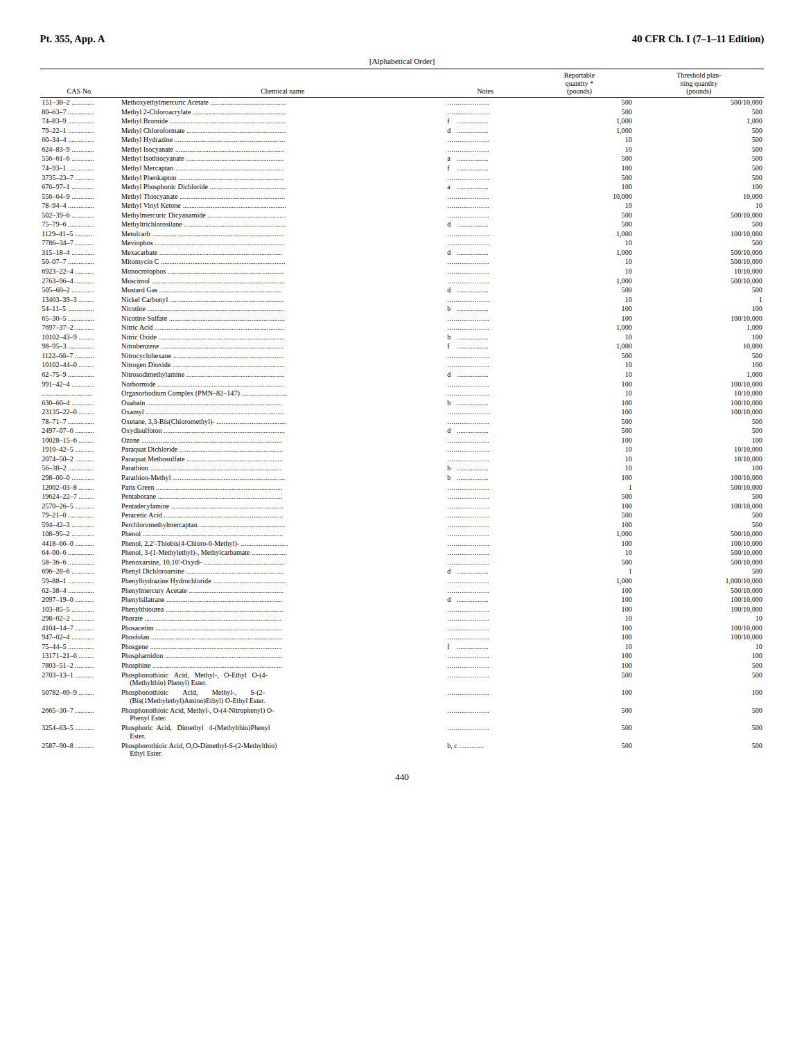Pt. 355, App. A 40 CFR Ch. I (7–1–11 Edition)
[Alphabetical Order]
| CAS No. | Chemical name | Notes | Reportable quantity * (pounds) | Threshold plan- ning quantity (pounds) |
| --- | --- | --- | --- | --- |
| 151–38–2 ............. | Methoxyethylmercuric Acetate ........................................... | | 500 | 500/10,000 |
| 80–63–7 ............... | Methyl 2-Chloroacrylate ..................................................... | | 500 | 500 |
| 74–83–9 ............... | Methyl Bromide .................................................................. | f .................. | 1,000 | 1,000 |
| 79–22–1 ............... | Methyl Chloroformate ......................................................... | d .................. | 1,000 | 500 |
| 60–34–4 ............... | Methyl Hydrazine ............................................................... | | 10 | 500 |
| 624–83–9 ............. | Methyl Isocyanate .............................................................. | | 10 | 500 |
| 556–61–6 ............. | Methyl Isothiocyanate ........................................................ | a .................. | 500 | 500 |
| 74–93–1 ............... | Methyl Mercaptan .............................................................. | f .................. | 100 | 500 |
| 3735–23–7 ........... | Methyl Phenkapton ............................................................ | | 500 | 500 |
| 676–97–1 ............. | Methyl Phosphonic Dichloride ............................................ | a .................. | 100 | 100 |
| 556–64–9 ............. | Methyl Thiocyanate ............................................................ | | 10,000 | 10,000 |
| 78–94–4 ............... | Methyl Vinyl Ketone ........................................................... | | 10 | 10 |
| 502–39–6 ............. | Methylmercuric Dicyanamide ............................................. | | 500 | 500/10,000 |
| 75–79–6 ............... | Methyltrichlorosilane .......................................................... | d .................. | 500 | 500 |
| 1129–41–5 ........... | Metolcarb ........................................................................... | | 1,000 | 100/10,000 |
| 7786–34–7 ........... | Mevinphos .......................................................................... | | 10 | 500 |
| 315–18–4 ............. | Mexacarbate ...................................................................... | d .................. | 1,000 | 500/10,000 |
| 50–07–7 ............... | Mitomycin C ....................................................................... | | 10 | 500/10,000 |
| 6923–22–4 ........... | Monocrotophos .................................................................. | | 10 | 10/10,000 |
| 2763–96–4 ........... | Muscimol ............................................................................ | | 1,000 | 500/10,000 |
| 505–60–2 ............. | Mustard Gas ...................................................................... | d .................. | 500 | 500 |
| 13463–39–3 ......... | Nickel Carbonyl ................................................................. | | 10 | 1 |
| 54–11–5 ............... | Nicotine .............................................................................. | b .................. | 100 | 100 |
| 65–30–5 ............... | Nicotine Sulfate .................................................................. | | 100 | 100/10,000 |
| 7697–37–2 ........... | Nitric Acid .......................................................................... | | 1,000 | 1,000 |
| 10102–43–9 ......... | Nitric Oxide ........................................................................ | b .................. | 10 | 100 |
| 98–95–3 ............... | Nitrobenzene ...................................................................... | f .................. | 1,000 | 10,000 |
| 1122–60–7 ........... | Nitrocyclohexane ............................................................... | | 500 | 500 |
| 10102–44–0 ......... | Nitrogen Dioxide ................................................................ | | 10 | 100 |
| 62–75–9 ............... | Nitrosodimethylamine ........................................................ | d .................. | 10 | 1,000 |
| 991–42–4 ............. | Norbormide ........................................................................ | | 100 | 100/10,000 |
| ............................. | Organorhodium Complex (PMN–82–147) .......................... | | 10 | 10/10,000 |
| 630–60–4 ............. | Ouabain ............................................................................. | b .................. | 100 | 100/10,000 |
| 23135–22–0 ......... | Oxamyl ............................................................................... | | 100 | 100/10,000 |
| 78–71–7 ............... | Oxetane, 3,3-Bis(Chloromethyl)- ........................................ | | 500 | 500 |
| 2497–07–6 ........... | Oxydisulfoton ..................................................................... | d .................. | 500 | 500 |
| 10028–15–6 ......... | Ozone ................................................................................ | | 100 | 100 |
| 1910–42–5 ........... | Paraquat Dichloride ........................................................... | | 10 | 10/10,000 |
| 2074–50–2 ........... | Paraquat Methosulfate ....................................................... | | 10 | 10/10,000 |
| 56–38–2 ............... | Parathion ........................................................................... | b .................. | 10 | 100 |
| 298–00–0 ............. | Parathion-Methyl ................................................................ | b .................. | 100 | 100/10,000 |
| 12002–03–8 ......... | Paris Green ........................................................................ | | 1 | 500/10,000 |
| 19624–22–7 ......... | Pentaborane ....................................................................... | | 500 | 500 |
| 2570–26–5 ........... | Pentadecylamine ................................................................ | | 100 | 100/10,000 |
| 79–21–0 ............... | Peracetic Acid .................................................................... | | 500 | 500 |
| 594–42–3 ............. | Perchloromethylmercaptan ................................................. | | 100 | 500 |
| 108–95–2 ............. | Phenol ................................................................................ | | 1,000 | 500/10,000 |
| 4418–66–0 ........... | Phenol, 2,2′-Thiobis(4-Chloro-6-Methyl)- ........................... | | 100 | 100/10,000 |
| 64–00–6 ............... | Phenol, 3-(1-Methylethyl)-, Methylcarbamate .................... | | 10 | 500/10,000 |
| 58–36–6 ............... | Phenoxarsine, 10,10′-Oxydi- .............................................. | | 500 | 500/10,000 |
| 696–28–6 ............. | Phenyl Dichloroarsine ........................................................ | d .................. | 1 | 500 |
| 59–88–1 ............... | Phenylhydrazine Hydrochloride .......................................... | | 1,000 | 1,000/10,000 |
| 62–38–4 ............... | Phenylmercury Acetate ...................................................... | | 100 | 500/10,000 |
| 2097–19–0 ........... | Phenylsilatrane .................................................................. | d .................. | 100 | 100/10,000 |
| 103–85–5 ............. | Phenylthiourea ................................................................... | | 100 | 100/10,000 |
| 298–02–2 ............. | Phorate .............................................................................. | | 10 | 10 |
| 4104–14–7 ........... | Phosacetim ........................................................................ | | 100 | 100/10,000 |
| 947–02–4 ............. | Phosfolan ........................................................................... | | 100 | 100/10,000 |
| 75–44–5 ............... | Phosgene ........................................................................... | f .................. | 10 | 10 |
| 13171–21–6 ......... | Phosphamidon ................................................................... | | 100 | 100 |
| 7803–51–2 ........... | Phosphine .......................................................................... | | 100 | 500 |
| 2703–13–1 ........... | Phosphonothioic Acid, Methyl-, O-Ethyl O-(4- (Methylthio) Phenyl) Ester. | | 500 | 500 |
| 50782–69–9 ......... | Phosphonothioic Acid, Methyl-, S-(2- (Bis(1Methylethyl)Amino)Ethyl) O-Ethyl Ester. | | 100 | 100 |
| 2665–30–7 ........... | Phosphonothioic Acid, Methyl-, O-(4-Nitrophenyl) O- Phenyl Ester. | | 500 | 500 |
| 3254–63–5 ........... | Phosphoric Acid, Dimethyl 4-(Methylthio)Phenyl Ester. | | 500 | 500 |
| 2587–90–8 ........... | Phosphorothioic Acid, O,O-Dimethyl-S-(2-Methylthio) Ethyl Ester. | b, c .............. | 500 | 500 |
440